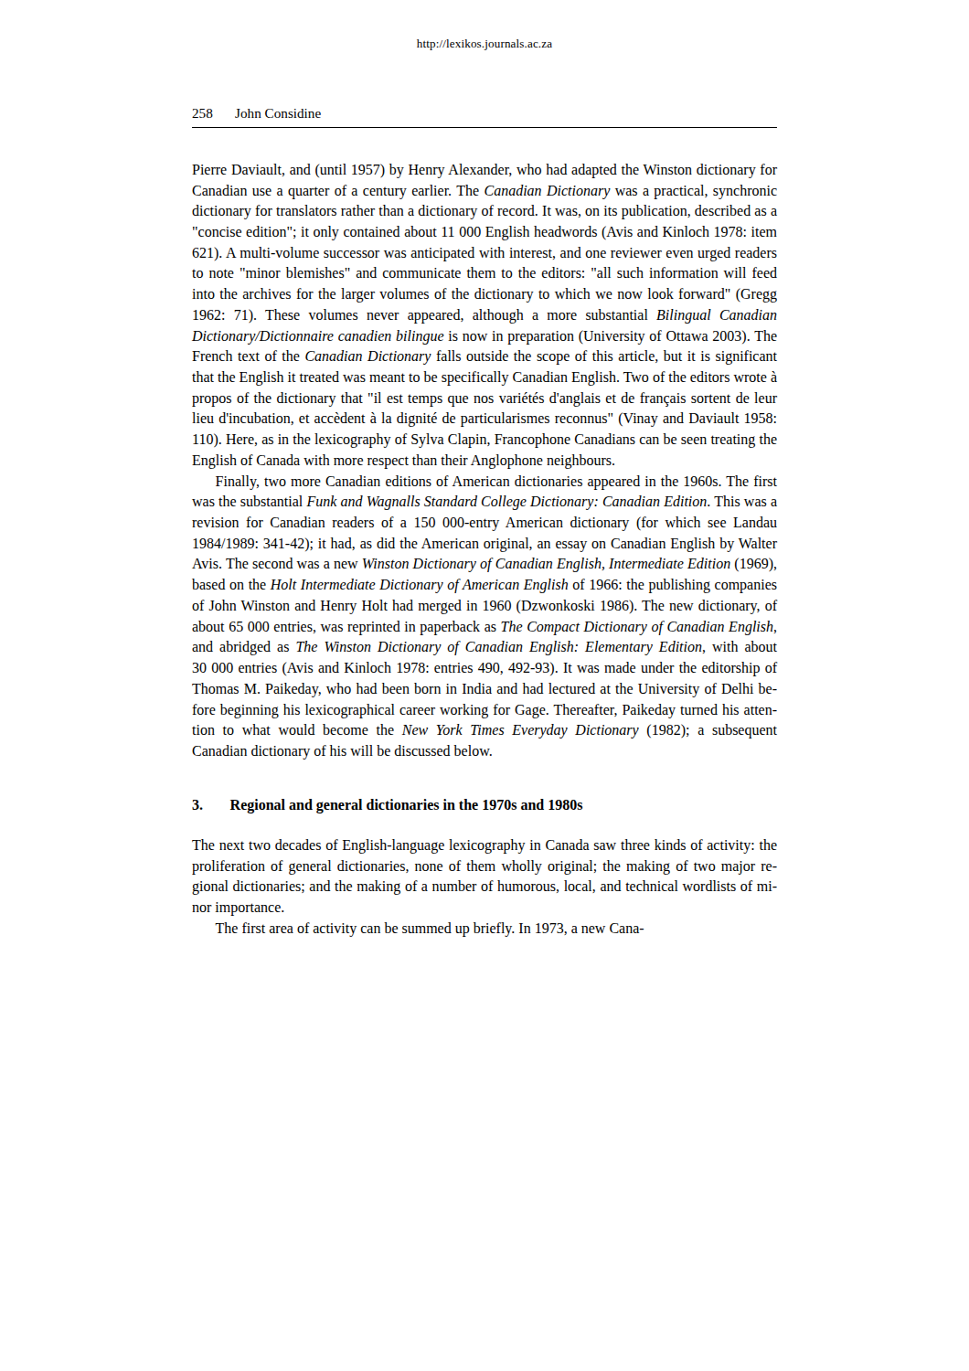http://lexikos.journals.ac.za
258 John Considine
Pierre Daviault, and (until 1957) by Henry Alexander, who had adapted the Winston dictionary for Canadian use a quarter of a century earlier. The Canadian Dictionary was a practical, synchronic dictionary for translators rather than a dictionary of record. It was, on its publication, described as a "concise edition"; it only contained about 11 000 English headwords (Avis and Kinloch 1978: item 621). A multi-volume successor was anticipated with interest, and one reviewer even urged readers to note "minor blemishes" and communicate them to the editors: "all such information will feed into the archives for the larger volumes of the dictionary to which we now look forward" (Gregg 1962: 71). These volumes never appeared, although a more substantial Bilingual Canadian Dictionary/Dictionnaire canadien bilingue is now in preparation (University of Ottawa 2003). The French text of the Canadian Dictionary falls outside the scope of this article, but it is significant that the English it treated was meant to be specifically Canadian English. Two of the editors wrote à propos of the dictionary that "il est temps que nos variétés d'anglais et de français sortent de leur lieu d'incubation, et accèdent à la dignité de particularismes reconnus" (Vinay and Daviault 1958: 110). Here, as in the lexicography of Sylva Clapin, Francophone Canadians can be seen treating the English of Canada with more respect than their Anglophone neighbours.
Finally, two more Canadian editions of American dictionaries appeared in the 1960s. The first was the substantial Funk and Wagnalls Standard College Dictionary: Canadian Edition. This was a revision for Canadian readers of a 150 000-entry American dictionary (for which see Landau 1984/1989: 341-42); it had, as did the American original, an essay on Canadian English by Walter Avis. The second was a new Winston Dictionary of Canadian English, Intermediate Edition (1969), based on the Holt Intermediate Dictionary of American English of 1966: the publishing companies of John Winston and Henry Holt had merged in 1960 (Dzwonkoski 1986). The new dictionary, of about 65 000 entries, was reprinted in paperback as The Compact Dictionary of Canadian English, and abridged as The Winston Dictionary of Canadian English: Elementary Edition, with about 30 000 entries (Avis and Kinloch 1978: entries 490, 492-93). It was made under the editorship of Thomas M. Paikeday, who had been born in India and had lectured at the University of Delhi before beginning his lexicographical career working for Gage. Thereafter, Paikeday turned his attention to what would become the New York Times Everyday Dictionary (1982); a subsequent Canadian dictionary of his will be discussed below.
3. Regional and general dictionaries in the 1970s and 1980s
The next two decades of English-language lexicography in Canada saw three kinds of activity: the proliferation of general dictionaries, none of them wholly original; the making of two major regional dictionaries; and the making of a number of humorous, local, and technical wordlists of minor importance.
The first area of activity can be summed up briefly. In 1973, a new Cana-